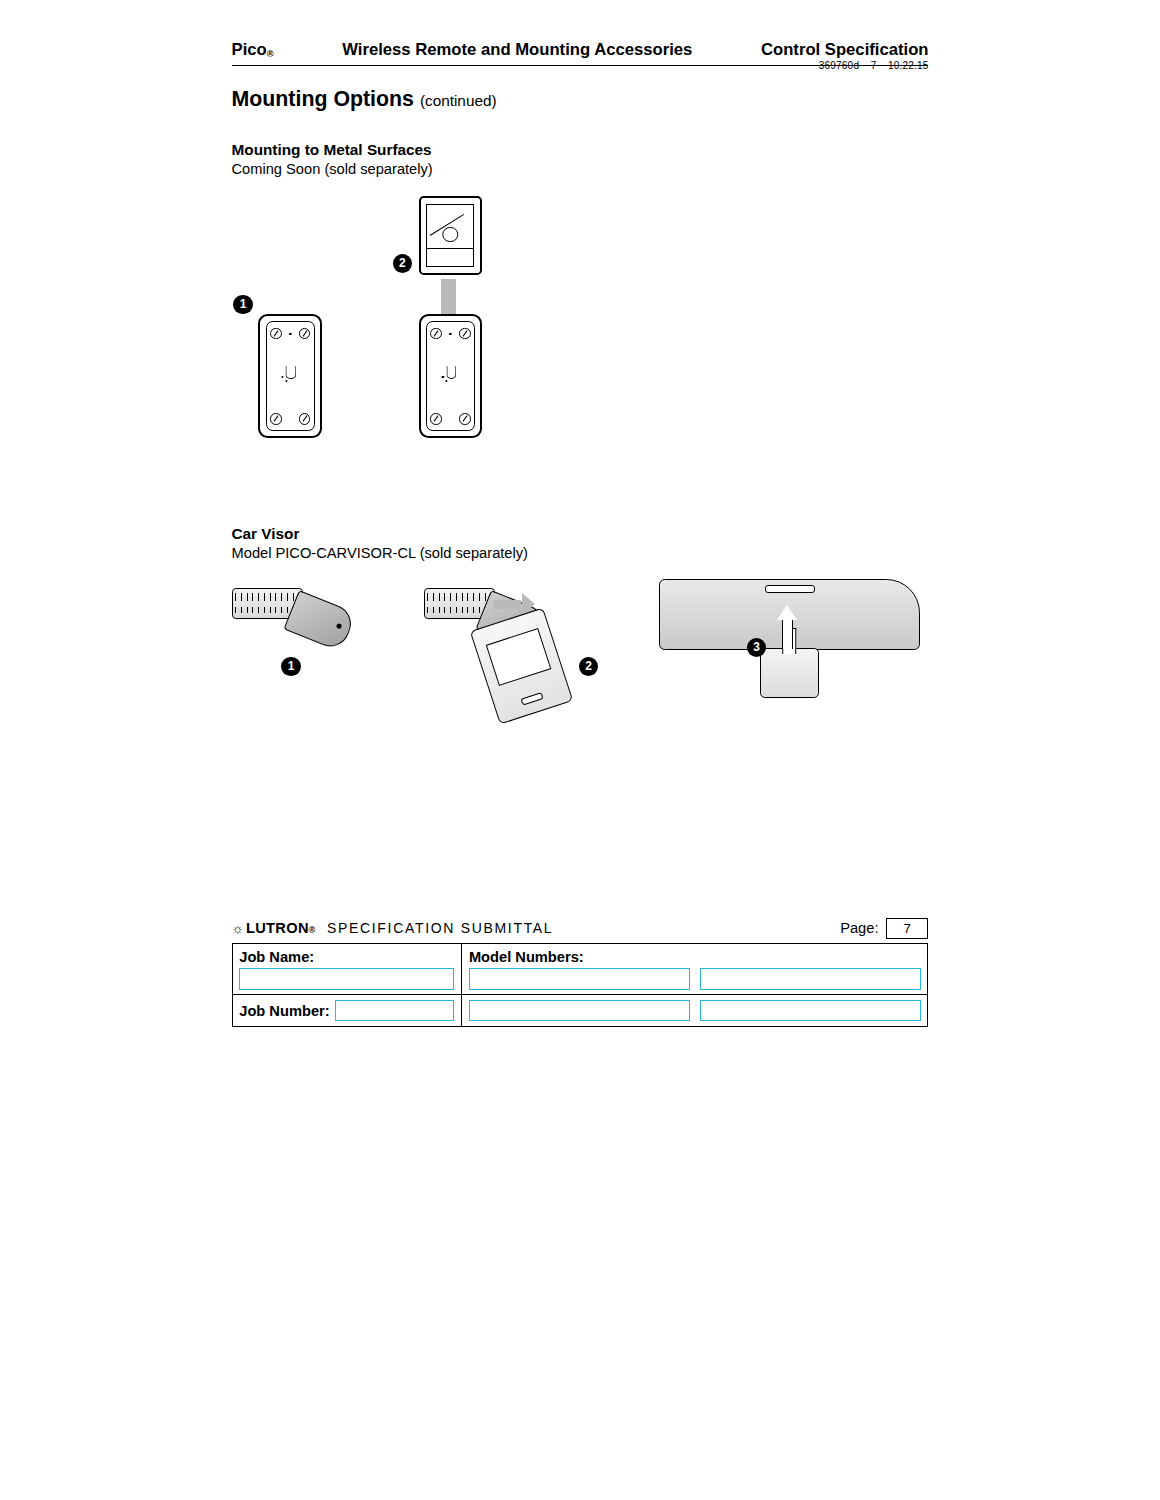369760d710.22.15
Pico®
Wireless Remote and Mounting Accessories
Control Specification
Mounting Options (continued)
Mounting to Metal Surfaces
Coming Soon (sold separately)
1 2
Car Visor
Model PICO-CARVISOR-CL (sold separately)
1
2
3
☼LUTRON® SPECIFICATION SUBMITTAL
Page:7
| Job Name: | Model Numbers: |
| Job Number: | |